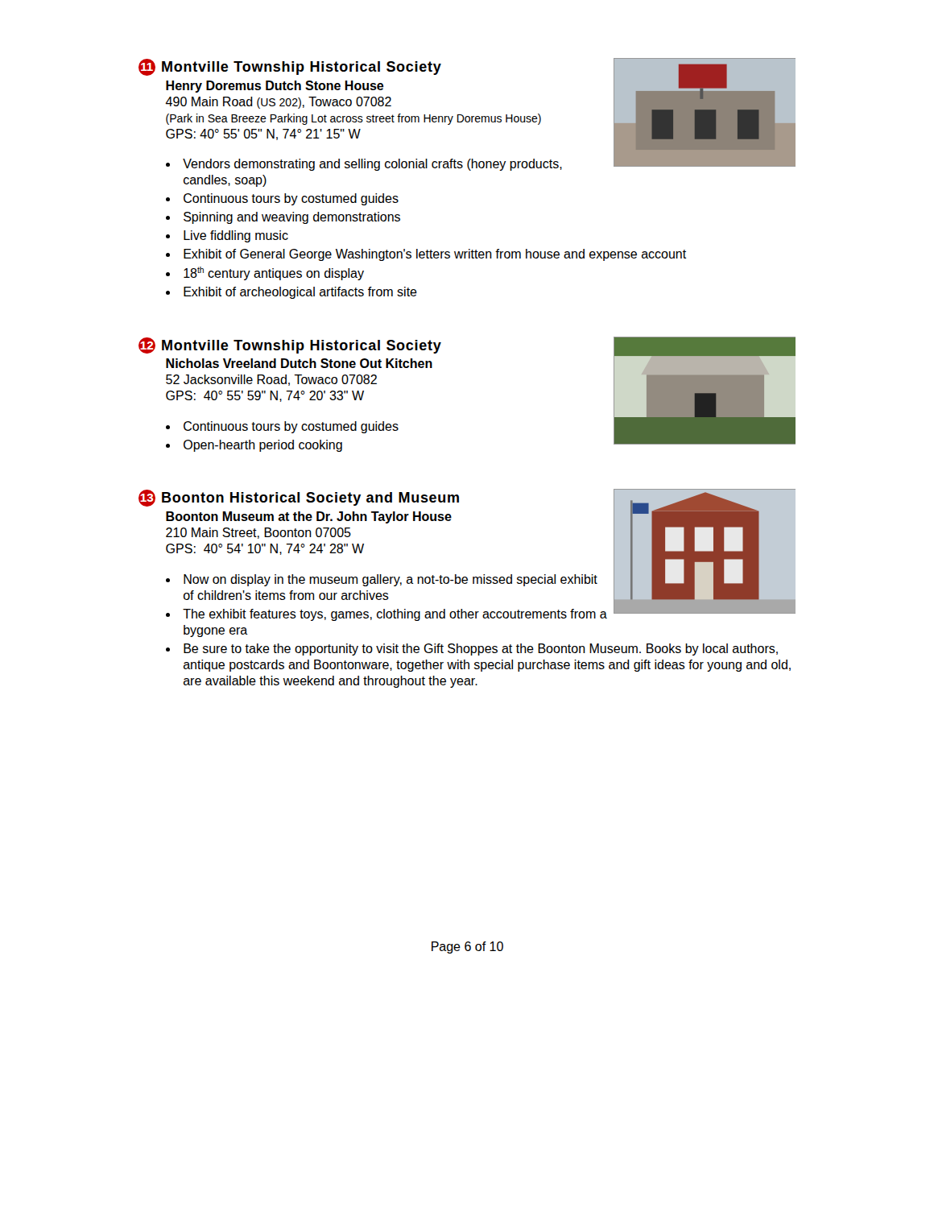11 Montville Township Historical Society
Henry Doremus Dutch Stone House
490 Main Road (US 202), Towaco 07082
(Park in Sea Breeze Parking Lot across street from Henry Doremus House)
GPS: 40° 55' 05" N, 74° 21' 15" W
Vendors demonstrating and selling colonial crafts (honey products, candles, soap)
Continuous tours by costumed guides
Spinning and weaving demonstrations
Live fiddling music
Exhibit of General George Washington's letters written from house and expense account
18th century antiques on display
Exhibit of archeological artifacts from site
12 Montville Township Historical Society
Nicholas Vreeland Dutch Stone Out Kitchen
52 Jacksonville Road, Towaco 07082
GPS: 40° 55' 59" N, 74° 20' 33" W
Continuous tours by costumed guides
Open-hearth period cooking
13 Boonton Historical Society and Museum
Boonton Museum at the Dr. John Taylor House
210 Main Street, Boonton 07005
GPS: 40° 54' 10" N, 74° 24' 28" W
Now on display in the museum gallery, a not-to-be missed special exhibit of children's items from our archives
The exhibit features toys, games, clothing and other accoutrements from a bygone era
Be sure to take the opportunity to visit the Gift Shoppes at the Boonton Museum. Books by local authors, antique postcards and Boontonware, together with special purchase items and gift ideas for young and old, are available this weekend and throughout the year.
Page 6 of 10